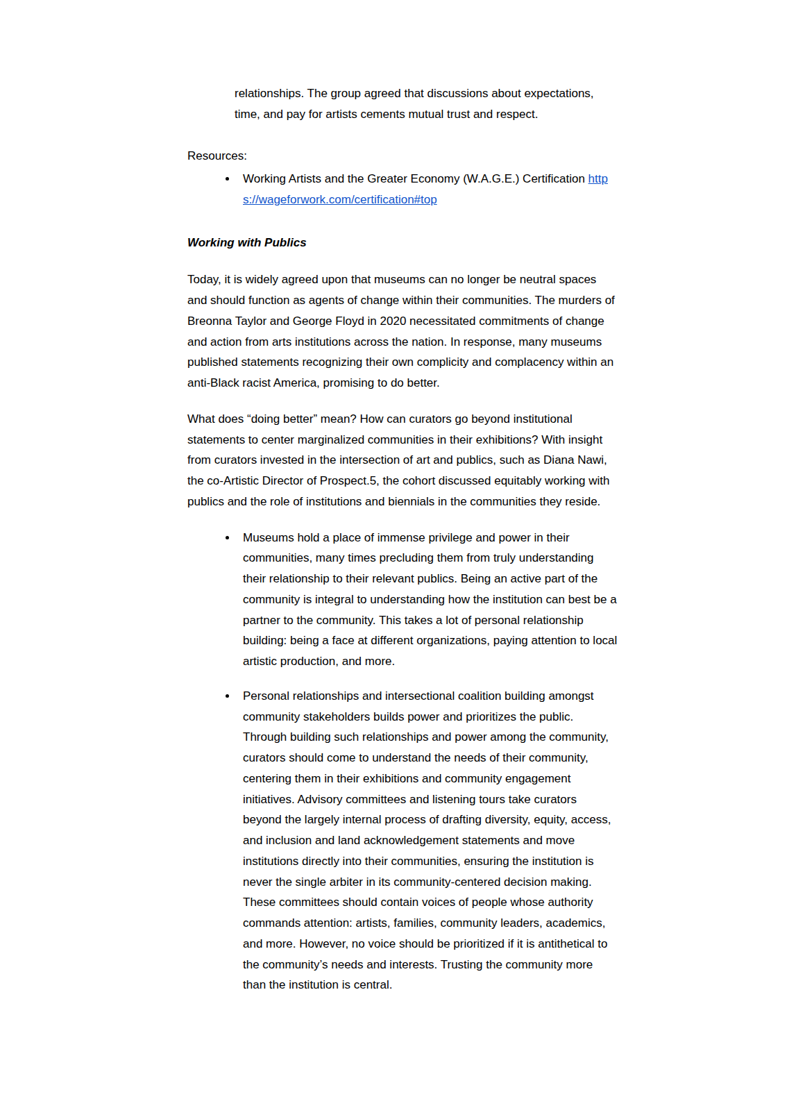relationships. The group agreed that discussions about expectations, time, and pay for artists cements mutual trust and respect.
Resources:
Working Artists and the Greater Economy (W.A.G.E.) Certification https://wageforwork.com/certification#top
Working with Publics
Today, it is widely agreed upon that museums can no longer be neutral spaces and should function as agents of change within their communities. The murders of Breonna Taylor and George Floyd in 2020 necessitated commitments of change and action from arts institutions across the nation. In response, many museums published statements recognizing their own complicity and complacency within an anti-Black racist America, promising to do better.
What does “doing better” mean? How can curators go beyond institutional statements to center marginalized communities in their exhibitions? With insight from curators invested in the intersection of art and publics, such as Diana Nawi, the co-Artistic Director of Prospect.5, the cohort discussed equitably working with publics and the role of institutions and biennials in the communities they reside.
Museums hold a place of immense privilege and power in their communities, many times precluding them from truly understanding their relationship to their relevant publics. Being an active part of the community is integral to understanding how the institution can best be a partner to the community. This takes a lot of personal relationship building: being a face at different organizations, paying attention to local artistic production, and more.
Personal relationships and intersectional coalition building amongst community stakeholders builds power and prioritizes the public. Through building such relationships and power among the community, curators should come to understand the needs of their community, centering them in their exhibitions and community engagement initiatives. Advisory committees and listening tours take curators beyond the largely internal process of drafting diversity, equity, access, and inclusion and land acknowledgement statements and move institutions directly into their communities, ensuring the institution is never the single arbiter in its community-centered decision making. These committees should contain voices of people whose authority commands attention: artists, families, community leaders, academics, and more. However, no voice should be prioritized if it is antithetical to the community’s needs and interests. Trusting the community more than the institution is central.